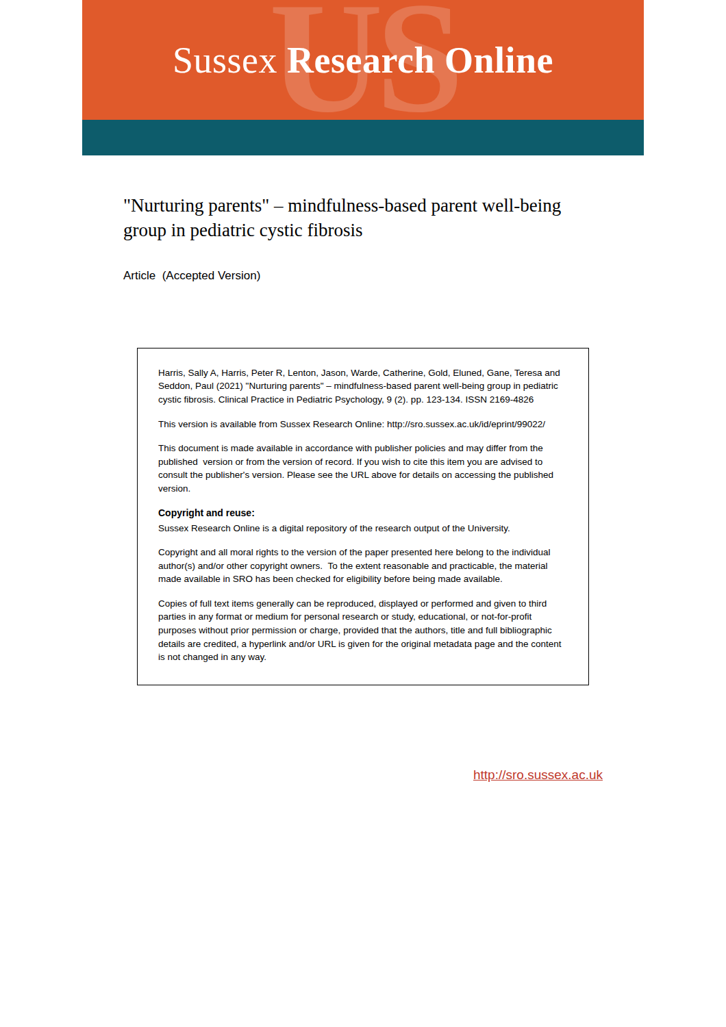US
Sussex Research Online
"Nurturing parents" – mindfulness-based parent well-being group in pediatric cystic fibrosis
Article (Accepted Version)
Harris, Sally A, Harris, Peter R, Lenton, Jason, Warde, Catherine, Gold, Eluned, Gane, Teresa and Seddon, Paul (2021) "Nurturing parents" – mindfulness-based parent well-being group in pediatric cystic fibrosis. Clinical Practice in Pediatric Psychology, 9 (2). pp. 123-134. ISSN 2169-4826
This version is available from Sussex Research Online: http://sro.sussex.ac.uk/id/eprint/99022/
This document is made available in accordance with publisher policies and may differ from the published version or from the version of record. If you wish to cite this item you are advised to consult the publisher's version. Please see the URL above for details on accessing the published version.
Copyright and reuse:
Sussex Research Online is a digital repository of the research output of the University.
Copyright and all moral rights to the version of the paper presented here belong to the individual author(s) and/or other copyright owners. To the extent reasonable and practicable, the material made available in SRO has been checked for eligibility before being made available.
Copies of full text items generally can be reproduced, displayed or performed and given to third parties in any format or medium for personal research or study, educational, or not-for-profit purposes without prior permission or charge, provided that the authors, title and full bibliographic details are credited, a hyperlink and/or URL is given for the original metadata page and the content is not changed in any way.
http://sro.sussex.ac.uk